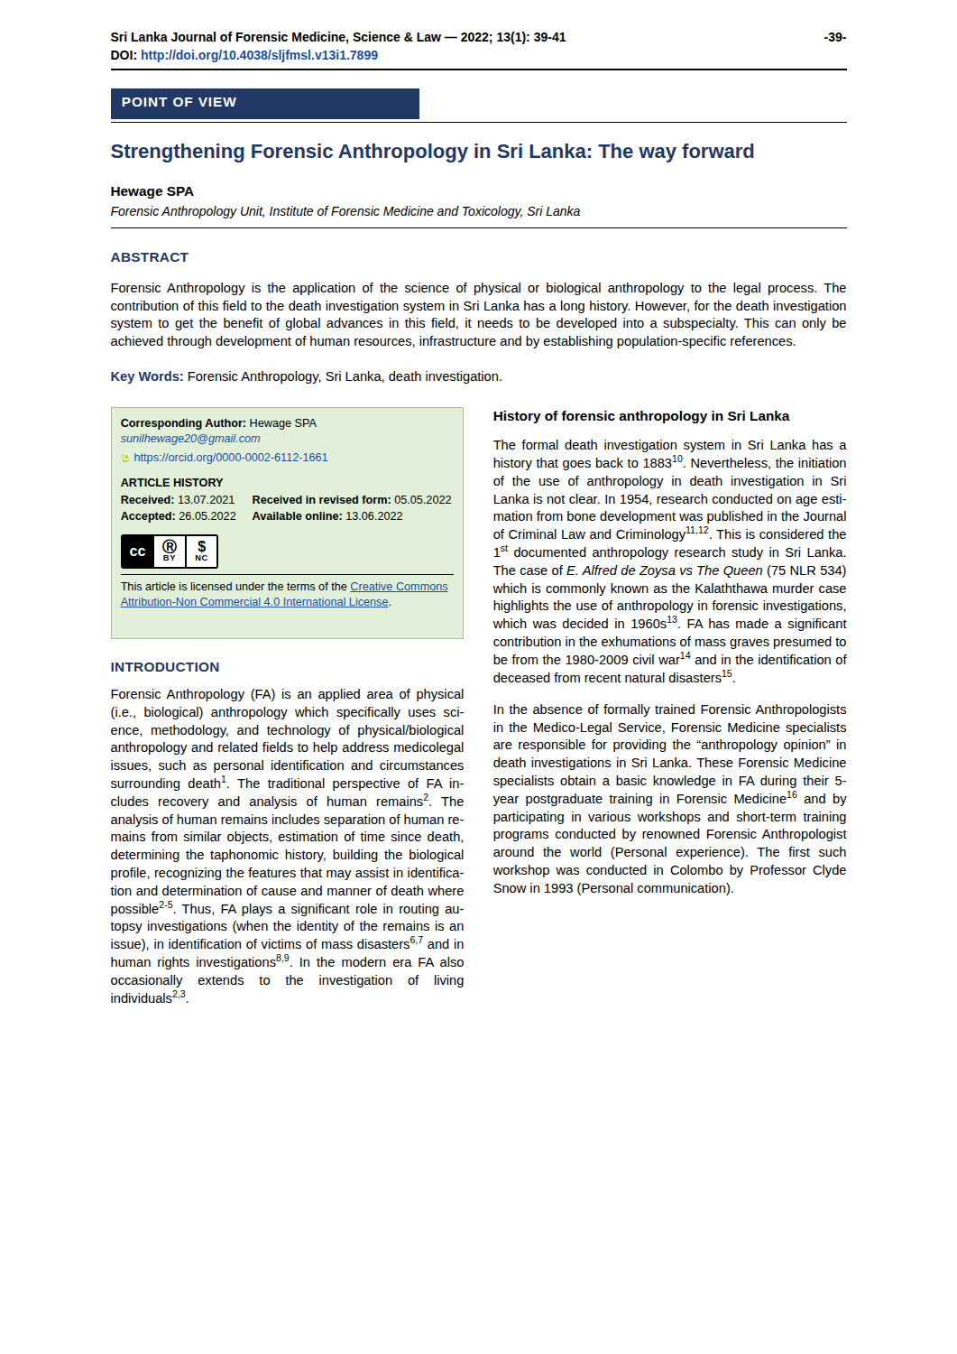Sri Lanka Journal of Forensic Medicine, Science & Law — 2022; 13(1): 39-41
DOI: http://doi.org/10.4038/sljfmsl.v13i1.7899
-39-
POINT OF VIEW
Strengthening Forensic Anthropology in Sri Lanka: The way forward
Hewage SPA
Forensic Anthropology Unit, Institute of Forensic Medicine and Toxicology, Sri Lanka
ABSTRACT
Forensic Anthropology is the application of the science of physical or biological anthropology to the legal process. The contribution of this field to the death investigation system in Sri Lanka has a long history. However, for the death investigation system to get the benefit of global advances in this field, it needs to be developed into a subspecialty. This can only be achieved through development of human resources, infrastructure and by establishing population-specific references.
Key Words: Forensic Anthropology, Sri Lanka, death investigation.
Corresponding Author: Hewage SPA
sunilhewage20@gmail.com
iD https://orcid.org/0000-0002-6112-1661
ARTICLE HISTORY
Received: 13.07.2021
Received in revised form: 05.05.2022
Accepted: 26.05.2022
Available online: 13.06.2022
cc ⓇBY $NC
This article is licensed under the terms of the Creative Commons Attribution-Non Commercial 4.0 International License.
INTRODUCTION
Forensic Anthropology (FA) is an applied area of physical (i.e., biological) anthropology which specifically uses science, methodology, and technology of physical/biological anthropology and related fields to help address medicolegal issues, such as personal identification and circumstances surrounding death1. The traditional perspective of FA includes recovery and analysis of human remains2. The analysis of human remains includes separation of human remains from similar objects, estimation of time since death, determining the taphonomic history, building the biological profile, recognizing the features that may assist in identification and determination of cause and manner of death where possible2-5. Thus, FA plays a significant role in routing autopsy investigations (when the identity of the remains is an issue), in identification of victims of mass disasters6,7 and in human rights investigations8,9. In the modern era FA also occasionally extends to the investigation of living individuals2,3.
History of forensic anthropology in Sri Lanka
The formal death investigation system in Sri Lanka has a history that goes back to 188310. Nevertheless, the initiation of the use of anthropology in death investigation in Sri Lanka is not clear. In 1954, research conducted on age estimation from bone development was published in the Journal of Criminal Law and Criminology11,12. This is considered the 1st documented anthropology research study in Sri Lanka. The case of E. Alfred de Zoysa vs The Queen (75 NLR 534) which is commonly known as the Kalaththawa murder case highlights the use of anthropology in forensic investigations, which was decided in 1960s13. FA has made a significant contribution in the exhumations of mass graves presumed to be from the 1980-2009 civil war14 and in the identification of deceased from recent natural disasters15.
In the absence of formally trained Forensic Anthropologists in the Medico-Legal Service, Forensic Medicine specialists are responsible for providing the “anthropology opinion” in death investigations in Sri Lanka. These Forensic Medicine specialists obtain a basic knowledge in FA during their 5-year postgraduate training in Forensic Medicine16 and by participating in various workshops and short-term training programs conducted by renowned Forensic Anthropologist around the world (Personal experience). The first such workshop was conducted in Colombo by Professor Clyde Snow in 1993 (Personal communication).